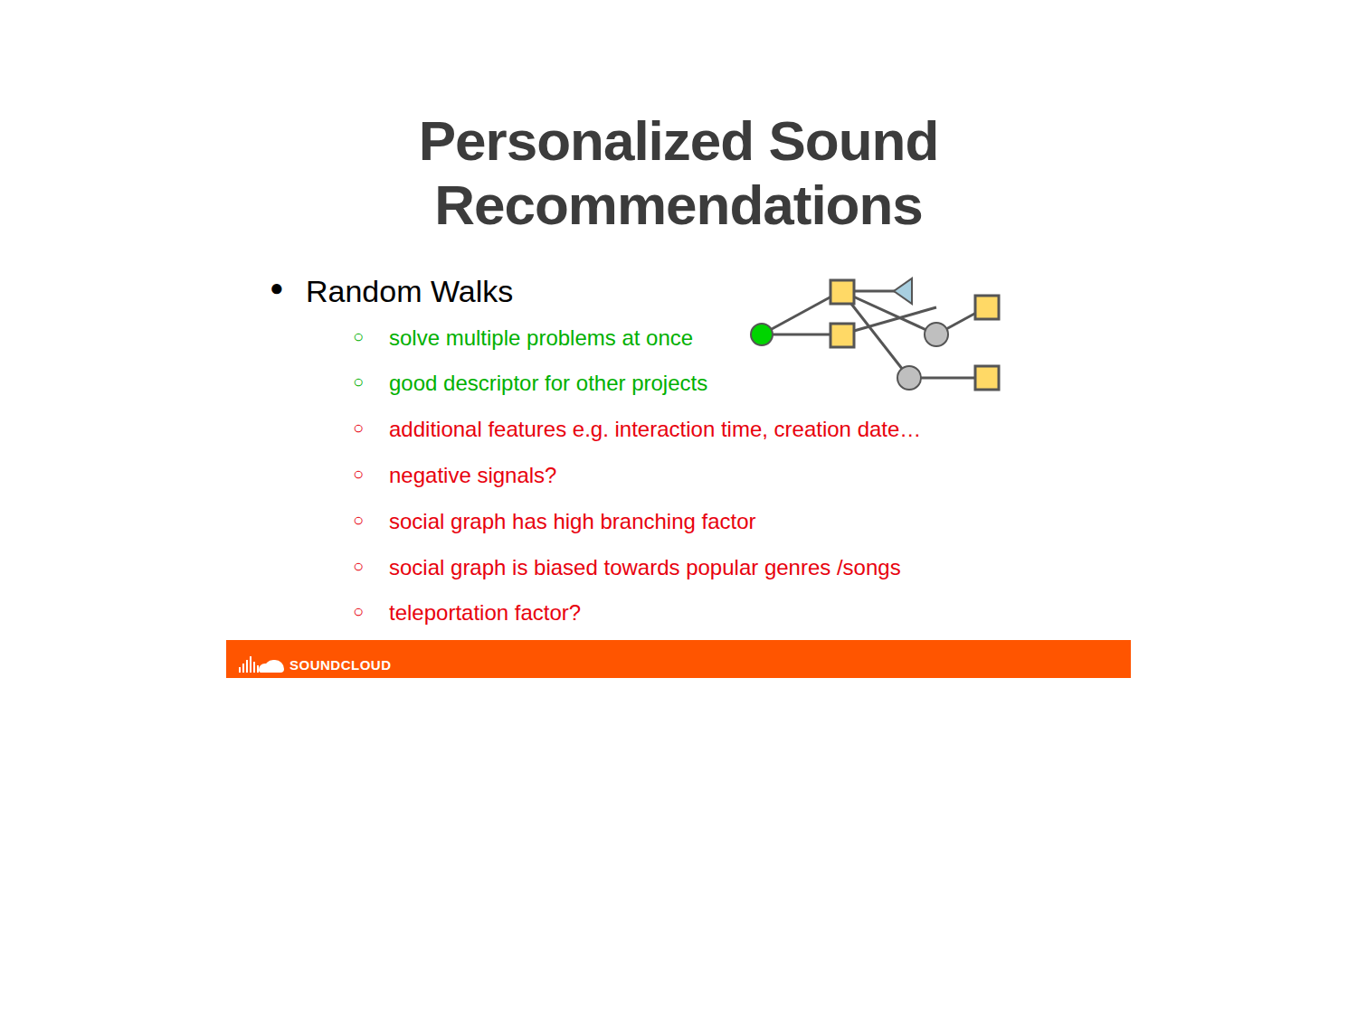Personalized Sound
Recommendations
Random Walks
solve multiple problems at once
good descriptor for other projects
additional features e.g. interaction time, creation date…
negative signals?
social graph has high branching factor
social graph is biased towards popular genres /songs
teleportation factor?
SOUNDCLOUD